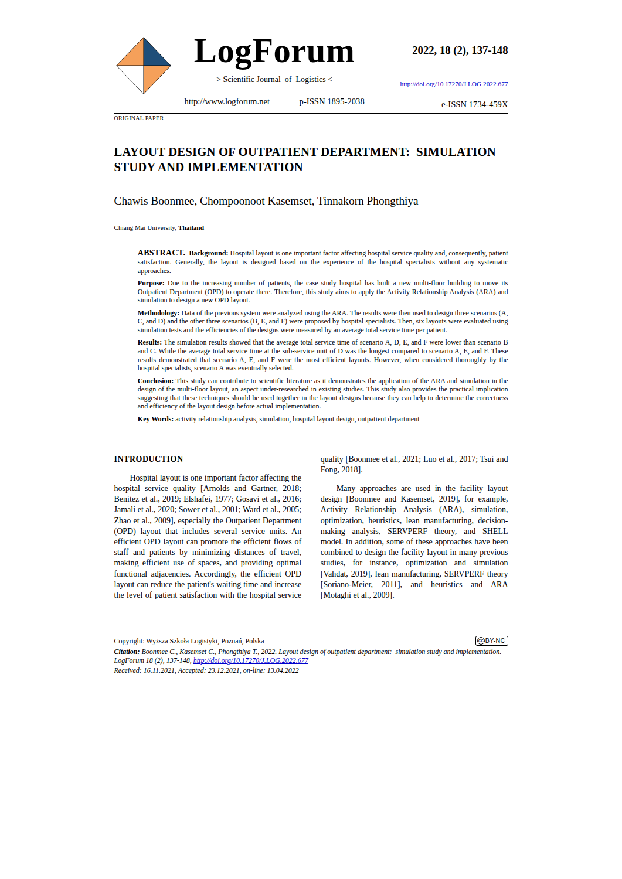LogForum
> Scientific Journal of Logistics <
http://www.logforum.net p-ISSN 1895-2038
2022, 18 (2), 137-148
http://doi.org/10.17270/J.LOG.2022.677
e-ISSN 1734-459X
ORIGINAL PAPER
LAYOUT DESIGN OF OUTPATIENT DEPARTMENT: SIMULATION STUDY AND IMPLEMENTATION
Chawis Boonmee, Chompoonoot Kasemset, Tinnakorn Phongthiya
Chiang Mai University, Thailand
ABSTRACT. Background: Hospital layout is one important factor affecting hospital service quality and, consequently, patient satisfaction. Generally, the layout is designed based on the experience of the hospital specialists without any systematic approaches.
Purpose: Due to the increasing number of patients, the case study hospital has built a new multi-floor building to move its Outpatient Department (OPD) to operate there. Therefore, this study aims to apply the Activity Relationship Analysis (ARA) and simulation to design a new OPD layout.
Methodology: Data of the previous system were analyzed using the ARA. The results were then used to design three scenarios (A, C, and D) and the other three scenarios (B, E, and F) were proposed by hospital specialists. Then, six layouts were evaluated using simulation tests and the efficiencies of the designs were measured by an average total service time per patient.
Results: The simulation results showed that the average total service time of scenario A, D, E, and F were lower than scenario B and C. While the average total service time at the sub-service unit of D was the longest compared to scenario A, E, and F. These results demonstrated that scenario A, E, and F were the most efficient layouts. However, when considered thoroughly by the hospital specialists, scenario A was eventually selected.
Conclusion: This study can contribute to scientific literature as it demonstrates the application of the ARA and simulation in the design of the multi-floor layout, an aspect under-researched in existing studies. This study also provides the practical implication suggesting that these techniques should be used together in the layout designs because they can help to determine the correctness and efficiency of the layout design before actual implementation.
Key Words: activity relationship analysis, simulation, hospital layout design, outpatient department
INTRODUCTION
Hospital layout is one important factor affecting the hospital service quality [Arnolds and Gartner, 2018; Benitez et al., 2019; Elshafei, 1977; Gosavi et al., 2016; Jamali et al., 2020; Sower et al., 2001; Ward et al., 2005; Zhao et al., 2009], especially the Outpatient Department (OPD) layout that includes several service units. An efficient OPD layout can promote the efficient flows of staff and patients by minimizing distances of travel, making efficient use of spaces, and providing optimal functional adjacencies. Accordingly, the efficient OPD layout can reduce the patient's waiting time and increase the level of patient satisfaction with the hospital service quality [Boonmee et al., 2021; Luo et al., 2017; Tsui and Fong, 2018].
Many approaches are used in the facility layout design [Boonmee and Kasemset, 2019], for example, Activity Relationship Analysis (ARA), simulation, optimization, heuristics, lean manufacturing, decision-making analysis, SERVPERF theory, and SHELL model. In addition, some of these approaches have been combined to design the facility layout in many previous studies, for instance, optimization and simulation [Vahdat, 2019], lean manufacturing, SERVPERF theory [Soriano-Meier, 2011], and heuristics and ARA [Motaghi et al., 2009].
cc BY-NC
Copyright: Wyższa Szkoła Logistyki, Poznań, Polska
Citation: Boonmee C., Kasemset C., Phongthiya T., 2022. Layout design of outpatient department: simulation study and implementation. LogForum 18 (2), 137-148, http://doi.org/10.17270/J.LOG.2022.677
Received: 16.11.2021, Accepted: 23.12.2021, on-line: 13.04.2022